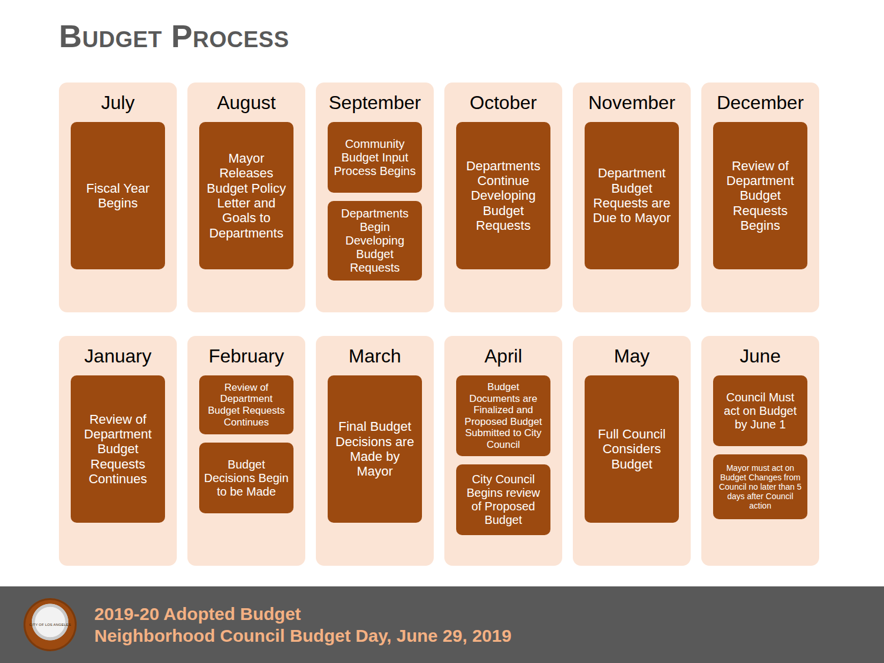Budget Process
July
Fiscal Year Begins
August
Mayor Releases Budget Policy Letter and Goals to Departments
September
Community Budget Input Process Begins
Departments Begin Developing Budget Requests
October
Departments Continue Developing Budget Requests
November
Department Budget Requests are Due to Mayor
December
Review of Department Budget Requests Begins
January
Review of Department Budget Requests Continues
February
Review of Department Budget Requests Continues
Budget Decisions Begin to be Made
March
Final Budget Decisions are Made by Mayor
April
Budget Documents are Finalized and Proposed Budget Submitted to City Council
City Council Begins review of Proposed Budget
May
Full Council Considers Budget
June
Council Must act on Budget by June 1
Mayor must act on Budget Changes from Council no later than 5 days after Council action
2019-20 Adopted Budget
Neighborhood Council Budget Day, June 29, 2019